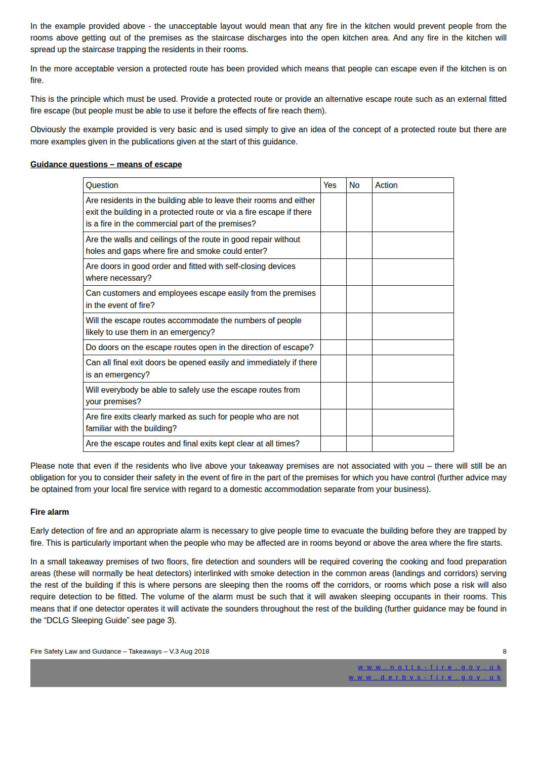In the example provided above - the unacceptable layout would mean that any fire in the kitchen would prevent people from the rooms above getting out of the premises as the staircase discharges into the open kitchen area. And any fire in the kitchen will spread up the staircase trapping the residents in their rooms.
In the more acceptable version a protected route has been provided which means that people can escape even if the kitchen is on fire.
This is the principle which must be used. Provide a protected route or provide an alternative escape route such as an external fitted fire escape (but people must be able to use it before the effects of fire reach them).
Obviously the example provided is very basic and is used simply to give an idea of the concept of a protected route but there are more examples given in the publications given at the start of this guidance.
Guidance questions – means of escape
| Question | Yes | No | Action |
| --- | --- | --- | --- |
| Are residents in the building able to leave their rooms and either exit the building in a protected route or via a fire escape if there is a fire in the commercial part of the premises? | | | |
| Are the walls and ceilings of the route in good repair without holes and gaps where fire and smoke could enter? | | | |
| Are doors in good order and fitted with self-closing devices where necessary? | | | |
| Can customers and employees escape easily from the premises in the event of fire? | | | |
| Will the escape routes accommodate the numbers of people likely to use them in an emergency? | | | |
| Do doors on the escape routes open in the direction of escape? | | | |
| Can all final exit doors be opened easily and immediately if there is an emergency? | | | |
| Will everybody be able to safely use the escape routes from your premises? | | | |
| Are fire exits clearly marked as such for people who are not familiar with the building? | | | |
| Are the escape routes and final exits kept clear at all times? | | | |
Please note that even if the residents who live above your takeaway premises are not associated with you – there will still be an obligation for you to consider their safety in the event of fire in the part of the premises for which you have control (further advice may be optained from your local fire service with regard to a domestic accommodation separate from your business).
Fire alarm
Early detection of fire and an appropriate alarm is necessary to give people time to evacuate the building before they are trapped by fire. This is particularly important when the people who may be affected are in rooms beyond or above the area where the fire starts.
In a small takeaway premises of two floors, fire detection and sounders will be required covering the cooking and food preparation areas (these will normally be heat detectors) interlinked with smoke detection in the common areas (landings and corridors) serving the rest of the building if this is where persons are sleeping then the rooms off the corridors, or rooms which pose a risk will also require detection to be fitted. The volume of the alarm must be such that it will awaken sleeping occupants in their rooms. This means that if one detector operates it will activate the sounders throughout the rest of the building (further guidance may be found in the “DCLG Sleeping Guide” see page 3).
Fire Safety Law and Guidance – Takeaways – V.3 Aug 2018 8
w w w . n o t t s - f i r e . g o v . u k w w w . d e r b y s - f i r e . g o v . u k